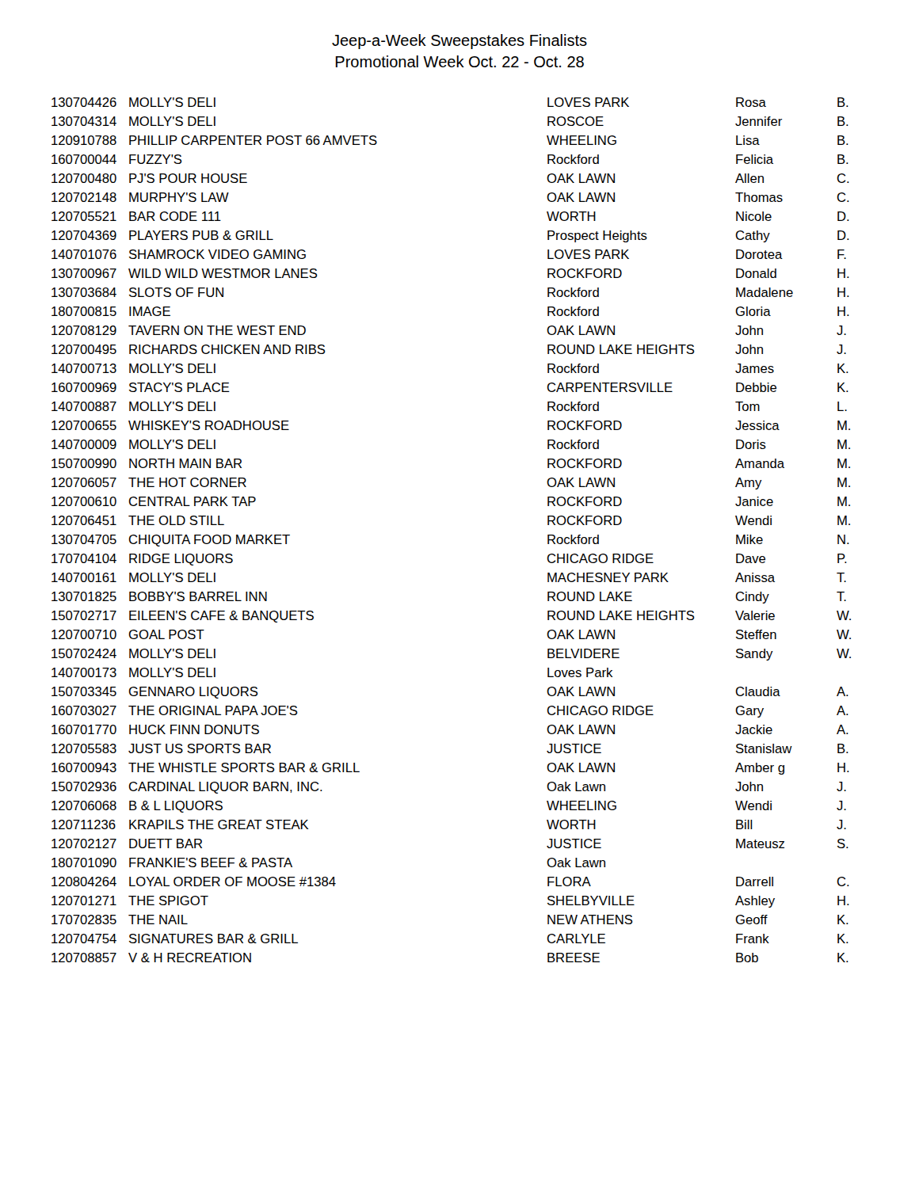Jeep-a-Week Sweepstakes Finalists
Promotional Week Oct. 22 - Oct. 28
| 130704426 | MOLLY'S DELI | LOVES PARK | Rosa | B. |
| 130704314 | MOLLY'S DELI | ROSCOE | Jennifer | B. |
| 120910788 | PHILLIP CARPENTER POST 66 AMVETS | WHEELING | Lisa | B. |
| 160700044 | FUZZY'S | Rockford | Felicia | B. |
| 120700480 | PJ'S POUR HOUSE | OAK LAWN | Allen | C. |
| 120702148 | MURPHY'S LAW | OAK LAWN | Thomas | C. |
| 120705521 | BAR CODE 111 | WORTH | Nicole | D. |
| 120704369 | PLAYERS PUB & GRILL | Prospect Heights | Cathy | D. |
| 140701076 | SHAMROCK VIDEO GAMING | LOVES PARK | Dorotea | F. |
| 130700967 | WILD WILD WESTMOR LANES | ROCKFORD | Donald | H. |
| 130703684 | SLOTS OF FUN | Rockford | Madalene | H. |
| 180700815 | IMAGE | Rockford | Gloria | H. |
| 120708129 | TAVERN ON THE WEST END | OAK LAWN | John | J. |
| 120700495 | RICHARDS CHICKEN AND RIBS | ROUND LAKE HEIGHTS | John | J. |
| 140700713 | MOLLY'S DELI | Rockford | James | K. |
| 160700969 | STACY'S PLACE | CARPENTERSVILLE | Debbie | K. |
| 140700887 | MOLLY'S DELI | Rockford | Tom | L. |
| 120700655 | WHISKEY'S ROADHOUSE | ROCKFORD | Jessica | M. |
| 140700009 | MOLLY'S DELI | Rockford | Doris | M. |
| 150700990 | NORTH MAIN BAR | ROCKFORD | Amanda | M. |
| 120706057 | THE HOT CORNER | OAK LAWN | Amy | M. |
| 120700610 | CENTRAL PARK TAP | ROCKFORD | Janice | M. |
| 120706451 | THE OLD STILL | ROCKFORD | Wendi | M. |
| 130704705 | CHIQUITA FOOD MARKET | Rockford | Mike | N. |
| 170704104 | RIDGE LIQUORS | CHICAGO RIDGE | Dave | P. |
| 140700161 | MOLLY'S DELI | MACHESNEY PARK | Anissa | T. |
| 130701825 | BOBBY'S BARREL INN | ROUND LAKE | Cindy | T. |
| 150702717 | EILEEN'S CAFE & BANQUETS | ROUND LAKE HEIGHTS | Valerie | W. |
| 120700710 | GOAL POST | OAK LAWN | Steffen | W. |
| 150702424 | MOLLY'S DELI | BELVIDERE | Sandy | W. |
| 140700173 | MOLLY'S DELI | Loves Park | | |
| 150703345 | GENNARO LIQUORS | OAK LAWN | Claudia | A. |
| 160703027 | THE ORIGINAL PAPA JOE'S | CHICAGO RIDGE | Gary | A. |
| 160701770 | HUCK FINN DONUTS | OAK LAWN | Jackie | A. |
| 120705583 | JUST US SPORTS BAR | JUSTICE | Stanislaw | B. |
| 160700943 | THE WHISTLE SPORTS BAR & GRILL | OAK LAWN | Amber g | H. |
| 150702936 | CARDINAL LIQUOR BARN, INC. | Oak Lawn | John | J. |
| 120706068 | B & L LIQUORS | WHEELING | Wendi | J. |
| 120711236 | KRAPILS THE GREAT STEAK | WORTH | Bill | J. |
| 120702127 | DUETT BAR | JUSTICE | Mateusz | S. |
| 180701090 | FRANKIE'S BEEF & PASTA | Oak Lawn | | |
| 120804264 | LOYAL ORDER OF MOOSE #1384 | FLORA | Darrell | C. |
| 120701271 | THE SPIGOT | SHELBYVILLE | Ashley | H. |
| 170702835 | THE NAIL | NEW ATHENS | Geoff | K. |
| 120704754 | SIGNATURES BAR & GRILL | CARLYLE | Frank | K. |
| 120708857 | V & H RECREATION | BREESE | Bob | K. |